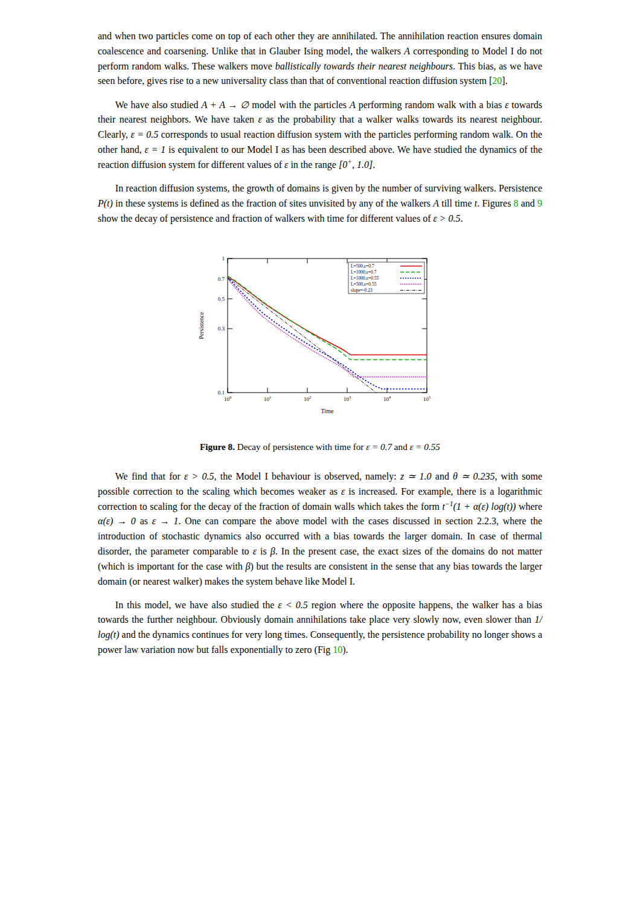and when two particles come on top of each other they are annihilated. The annihilation reaction ensures domain coalescence and coarsening. Unlike that in Glauber Ising model, the walkers A corresponding to Model I do not perform random walks. These walkers move ballistically towards their nearest neighbours. This bias, as we have seen before, gives rise to a new universality class than that of conventional reaction diffusion system [20].
We have also studied A + A → ∅ model with the particles A performing random walk with a bias ε towards their nearest neighbors. We have taken ε as the probability that a walker walks towards its nearest neighbour. Clearly, ε = 0.5 corresponds to usual reaction diffusion system with the particles performing random walk. On the other hand, ε = 1 is equivalent to our Model I as has been described above. We have studied the dynamics of the reaction diffusion system for different values of ε in the range [0+, 1.0].
In reaction diffusion systems, the growth of domains is given by the number of surviving walkers. Persistence P(t) in these systems is defined as the fraction of sites unvisited by any of the walkers A till time t. Figures 8 and 9 show the decay of persistence and fraction of walkers with time for different values of ε > 0.5.
1 0.7 0.5 0.3 0.1 100 101 102 103 104 105 Time Persistence L=500,ε=0.7 L=1000,ε=0.7 L=1000,ε=0.55 L=500,ε=0.55 slope=-0.23
Figure 8. Decay of persistence with time for ε = 0.7 and ε = 0.55
We find that for ε > 0.5, the Model I behaviour is observed, namely: z ≃ 1.0 and θ ≃ 0.235, with some possible correction to the scaling which becomes weaker as ε is increased. For example, there is a logarithmic correction to scaling for the decay of the fraction of domain walls which takes the form t−1(1 + α(ε) log(t)) where α(ε) → 0 as ε → 1. One can compare the above model with the cases discussed in section 2.2.3, where the introduction of stochastic dynamics also occurred with a bias towards the larger domain. In case of thermal disorder, the parameter comparable to ε is β. In the present case, the exact sizes of the domains do not matter (which is important for the case with β) but the results are consistent in the sense that any bias towards the larger domain (or nearest walker) makes the system behave like Model I.
In this model, we have also studied the ε < 0.5 region where the opposite happens, the walker has a bias towards the further neighbour. Obviously domain annihilations take place very slowly now, even slower than 1/ log(t) and the dynamics continues for very long times. Consequently, the persistence probability no longer shows a power law variation now but falls exponentially to zero (Fig 10).